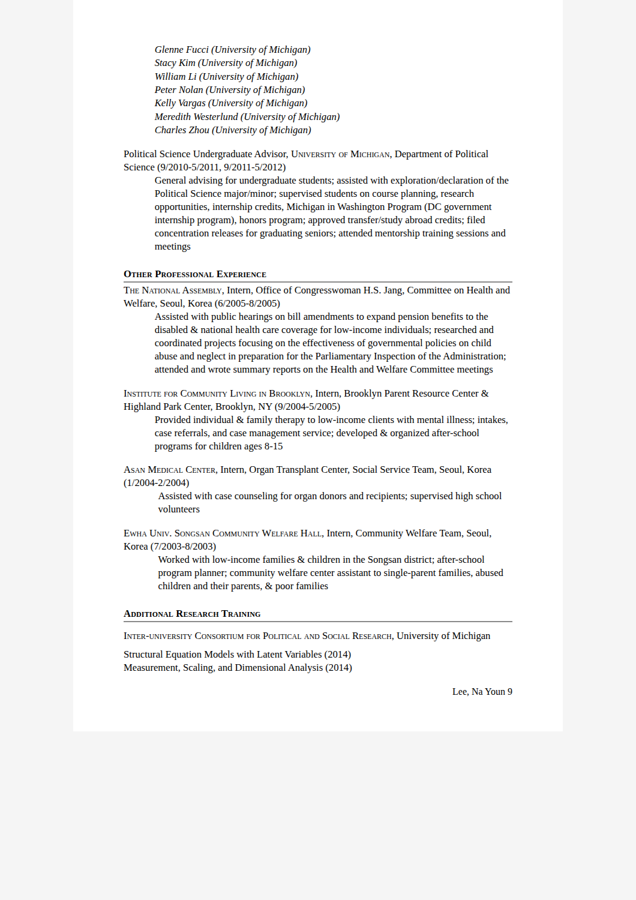Glenne Fucci (University of Michigan)
Stacy Kim (University of Michigan)
William Li (University of Michigan)
Peter Nolan (University of Michigan)
Kelly Vargas (University of Michigan)
Meredith Westerlund (University of Michigan)
Charles Zhou (University of Michigan)
Political Science Undergraduate Advisor, University of Michigan, Department of Political Science (9/2010-5/2011, 9/2011-5/2012)
General advising for undergraduate students; assisted with exploration/declaration of the Political Science major/minor; supervised students on course planning, research opportunities, internship credits, Michigan in Washington Program (DC government internship program), honors program; approved transfer/study abroad credits; filed concentration releases for graduating seniors; attended mentorship training sessions and meetings
Other Professional Experience
The National Assembly, Intern, Office of Congresswoman H.S. Jang, Committee on Health and Welfare, Seoul, Korea (6/2005-8/2005)
Assisted with public hearings on bill amendments to expand pension benefits to the disabled & national health care coverage for low-income individuals; researched and coordinated projects focusing on the effectiveness of governmental policies on child abuse and neglect in preparation for the Parliamentary Inspection of the Administration; attended and wrote summary reports on the Health and Welfare Committee meetings
Institute for Community Living in Brooklyn, Intern, Brooklyn Parent Resource Center & Highland Park Center, Brooklyn, NY (9/2004-5/2005)
Provided individual & family therapy to low-income clients with mental illness; intakes, case referrals, and case management service; developed & organized after-school programs for children ages 8-15
Asan Medical Center, Intern, Organ Transplant Center, Social Service Team, Seoul, Korea (1/2004-2/2004)
Assisted with case counseling for organ donors and recipients; supervised high school volunteers
Ewha Univ. Songsan Community Welfare Hall, Intern, Community Welfare Team, Seoul, Korea (7/2003-8/2003)
Worked with low-income families & children in the Songsan district; after-school program planner; community welfare center assistant to single-parent families, abused children and their parents, & poor families
Additional Research Training
Inter-university Consortium for Political and Social Research, University of Michigan
Structural Equation Models with Latent Variables (2014)
Measurement, Scaling, and Dimensional Analysis (2014)
Lee, Na Youn 9